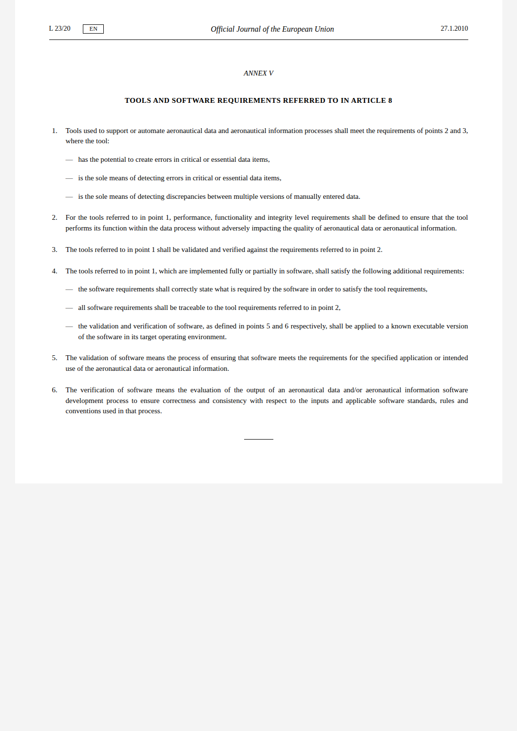L 23/20 EN
Official Journal of the European Union
27.1.2010
ANNEX V
Tools and software requirements referred to in Article 8
Tools used to support or automate aeronautical data and aeronautical information processes shall meet the requirements of points 2 and 3, where the tool:
has the potential to create errors in critical or essential data items,
is the sole means of detecting errors in critical or essential data items,
is the sole means of detecting discrepancies between multiple versions of manually entered data.
For the tools referred to in point 1, performance, functionality and integrity level requirements shall be defined to ensure that the tool performs its function within the data process without adversely impacting the quality of aeronautical data or aeronautical information.
The tools referred to in point 1 shall be validated and verified against the requirements referred to in point 2.
The tools referred to in point 1, which are implemented fully or partially in software, shall satisfy the following additional requirements:
the software requirements shall correctly state what is required by the software in order to satisfy the tool requirements,
all software requirements shall be traceable to the tool requirements referred to in point 2,
the validation and verification of software, as defined in points 5 and 6 respectively, shall be applied to a known executable version of the software in its target operating environment.
The validation of software means the process of ensuring that software meets the requirements for the specified application or intended use of the aeronautical data or aeronautical information.
The verification of software means the evaluation of the output of an aeronautical data and/or aeronautical information software development process to ensure correctness and consistency with respect to the inputs and applicable software standards, rules and conventions used in that process.